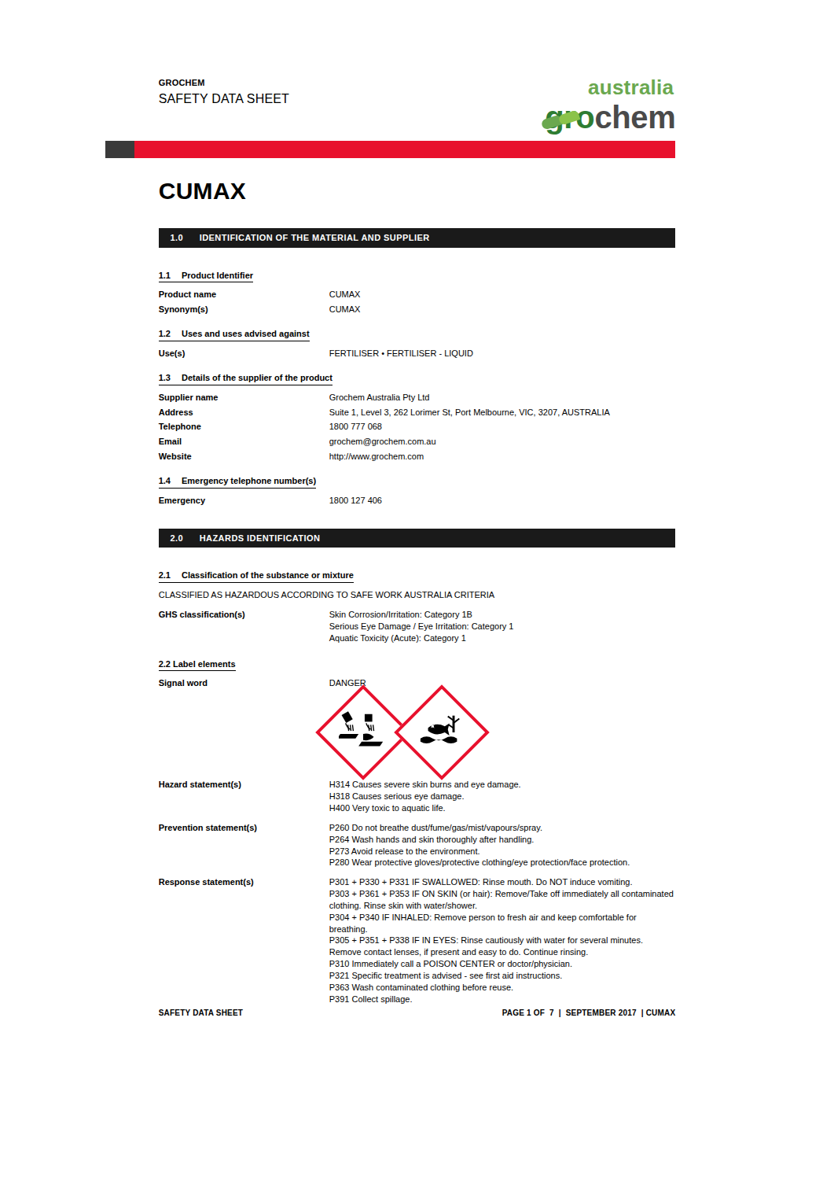GROCHEM
SAFETY DATA SHEET
australia
gro chem
CUMAX
1.0 IDENTIFICATION OF THE MATERIAL AND SUPPLIER
1.1 Product Identifier
| Product name | CUMAX |
| Synonym(s) | CUMAX |
1.2 Uses and uses advised against
| Use(s) | FERTILISER • FERTILISER - LIQUID |
1.3 Details of the supplier of the product
| Supplier name | Grochem Australia Pty Ltd |
| Address | Suite 1, Level 3, 262 Lorimer St, Port Melbourne, VIC, 3207, AUSTRALIA |
| Telephone | 1800 777 068 |
| Email | grochem@grochem.com.au |
| Website | http://www.grochem.com |
1.4 Emergency telephone number(s)
| Emergency | 1800 127 406 |
2.0 HAZARDS IDENTIFICATION
2.1 Classification of the substance or mixture
CLASSIFIED AS HAZARDOUS ACCORDING TO SAFE WORK AUSTRALIA CRITERIA
| GHS classification(s) | Skin Corrosion/Irritation: Category 1B Serious Eye Damage / Eye Irritation: Category 1 Aquatic Toxicity (Acute): Category 1 |
2.2 Label elements
| Signal word | DANGER |
| Hazard statement(s) | H314 Causes severe skin burns and eye damage. H318 Causes serious eye damage. H400 Very toxic to aquatic life. |
| Prevention statement(s) | P260 Do not breathe dust/fume/gas/mist/vapours/spray. P264 Wash hands and skin thoroughly after handling. P273 Avoid release to the environment. P280 Wear protective gloves/protective clothing/eye protection/face protection. |
| Response statement(s) | P301 + P330 + P331 IF SWALLOWED: Rinse mouth. Do NOT induce vomiting. P303 + P361 + P353 IF ON SKIN (or hair): Remove/Take off immediately all contaminated clothing. Rinse skin with water/shower. P304 + P340 IF INHALED: Remove person to fresh air and keep comfortable for breathing. P305 + P351 + P338 IF IN EYES: Rinse cautiously with water for several minutes. Remove contact lenses, if present and easy to do. Continue rinsing. P310 Immediately call a POISON CENTER or doctor/physician. P321 Specific treatment is advised - see first aid instructions. P363 Wash contaminated clothing before reuse. P391 Collect spillage. |
SAFETY DATA SHEET
PAGE 1 OF 7 | SEPTEMBER 2017 | CUMAX